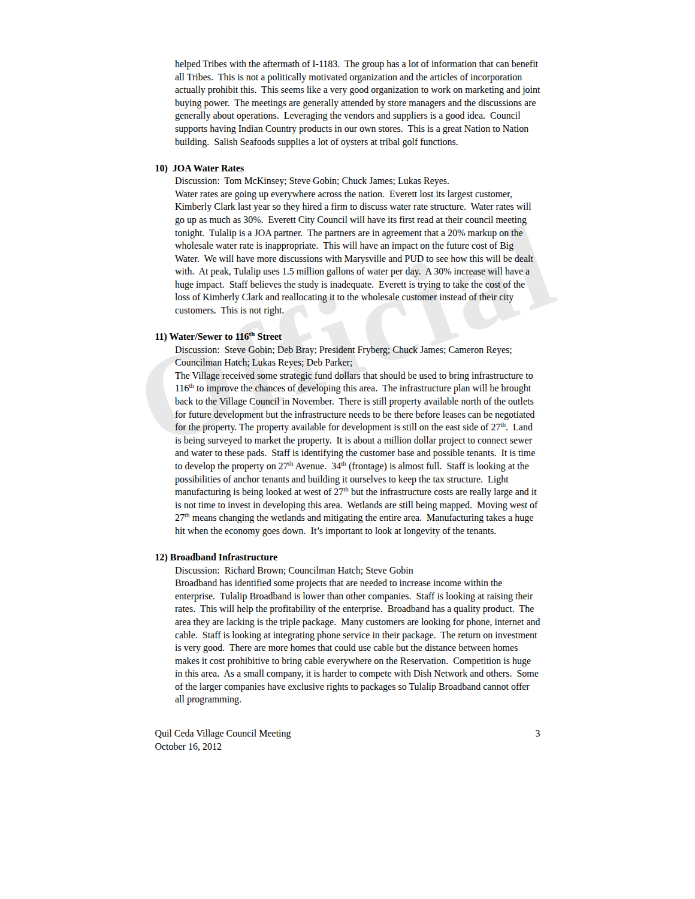Official
helped Tribes with the aftermath of I-1183. The group has a lot of information that can benefit all Tribes. This is not a politically motivated organization and the articles of incorporation actually prohibit this. This seems like a very good organization to work on marketing and joint buying power. The meetings are generally attended by store managers and the discussions are generally about operations. Leveraging the vendors and suppliers is a good idea. Council supports having Indian Country products in our own stores. This is a great Nation to Nation building. Salish Seafoods supplies a lot of oysters at tribal golf functions.
10) JOA Water Rates
Discussion: Tom McKinsey; Steve Gobin; Chuck James; Lukas Reyes.
Water rates are going up everywhere across the nation. Everett lost its largest customer, Kimberly Clark last year so they hired a firm to discuss water rate structure. Water rates will go up as much as 30%. Everett City Council will have its first read at their council meeting tonight. Tulalip is a JOA partner. The partners are in agreement that a 20% markup on the wholesale water rate is inappropriate. This will have an impact on the future cost of Big Water. We will have more discussions with Marysville and PUD to see how this will be dealt with. At peak, Tulalip uses 1.5 million gallons of water per day. A 30% increase will have a huge impact. Staff believes the study is inadequate. Everett is trying to take the cost of the loss of Kimberly Clark and reallocating it to the wholesale customer instead of their city customers. This is not right.
11) Water/Sewer to 116th Street
Discussion: Steve Gobin; Deb Bray; President Fryberg; Chuck James; Cameron Reyes; Councilman Hatch; Lukas Reyes; Deb Parker;
The Village received some strategic fund dollars that should be used to bring infrastructure to 116th to improve the chances of developing this area. The infrastructure plan will be brought back to the Village Council in November. There is still property available north of the outlets for future development but the infrastructure needs to be there before leases can be negotiated for the property. The property available for development is still on the east side of 27th. Land is being surveyed to market the property. It is about a million dollar project to connect sewer and water to these pads. Staff is identifying the customer base and possible tenants. It is time to develop the property on 27th Avenue. 34th (frontage) is almost full. Staff is looking at the possibilities of anchor tenants and building it ourselves to keep the tax structure. Light manufacturing is being looked at west of 27th but the infrastructure costs are really large and it is not time to invest in developing this area. Wetlands are still being mapped. Moving west of 27th means changing the wetlands and mitigating the entire area. Manufacturing takes a huge hit when the economy goes down. It’s important to look at longevity of the tenants.
12) Broadband Infrastructure
Discussion: Richard Brown; Councilman Hatch; Steve Gobin
Broadband has identified some projects that are needed to increase income within the enterprise. Tulalip Broadband is lower than other companies. Staff is looking at raising their rates. This will help the profitability of the enterprise. Broadband has a quality product. The area they are lacking is the triple package. Many customers are looking for phone, internet and cable. Staff is looking at integrating phone service in their package. The return on investment is very good. There are more homes that could use cable but the distance between homes makes it cost prohibitive to bring cable everywhere on the Reservation. Competition is huge in this area. As a small company, it is harder to compete with Dish Network and others. Some of the larger companies have exclusive rights to packages so Tulalip Broadband cannot offer all programming.
| Quil Ceda Village Council Meeting October 16, 2012 | 3 |